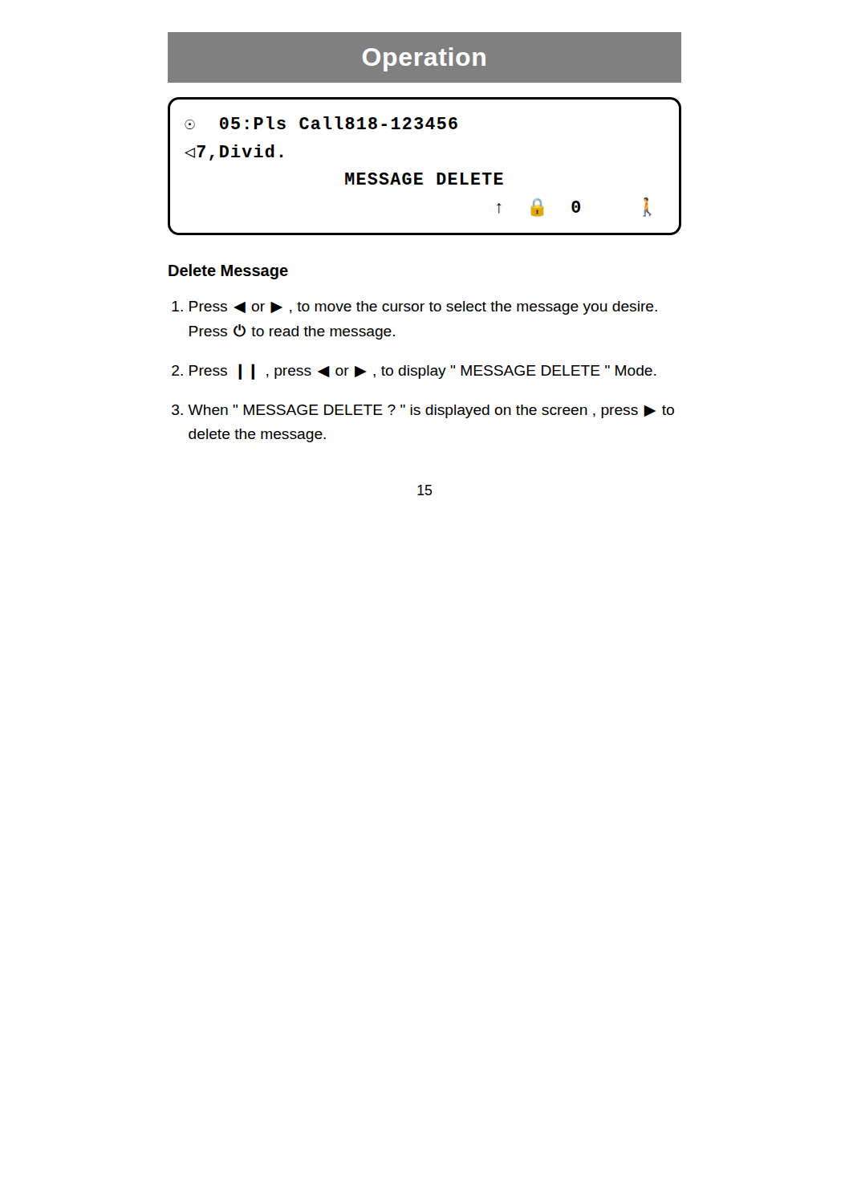Operation
☉ 05:Pls Call818-123456 ◁7,Divid. MESSAGE DELETE ↑ 🔒 0 🚶
Delete Message
Press ◀ or ▶ , to move the cursor to select the message you desire. Press ⏻ to read the message.
Press ❙❙ , press ◀ or ▶ , to display " MESSAGE DELETE " Mode.
When " MESSAGE DELETE ? " is displayed on the screen , press ▶ to delete the message.
15